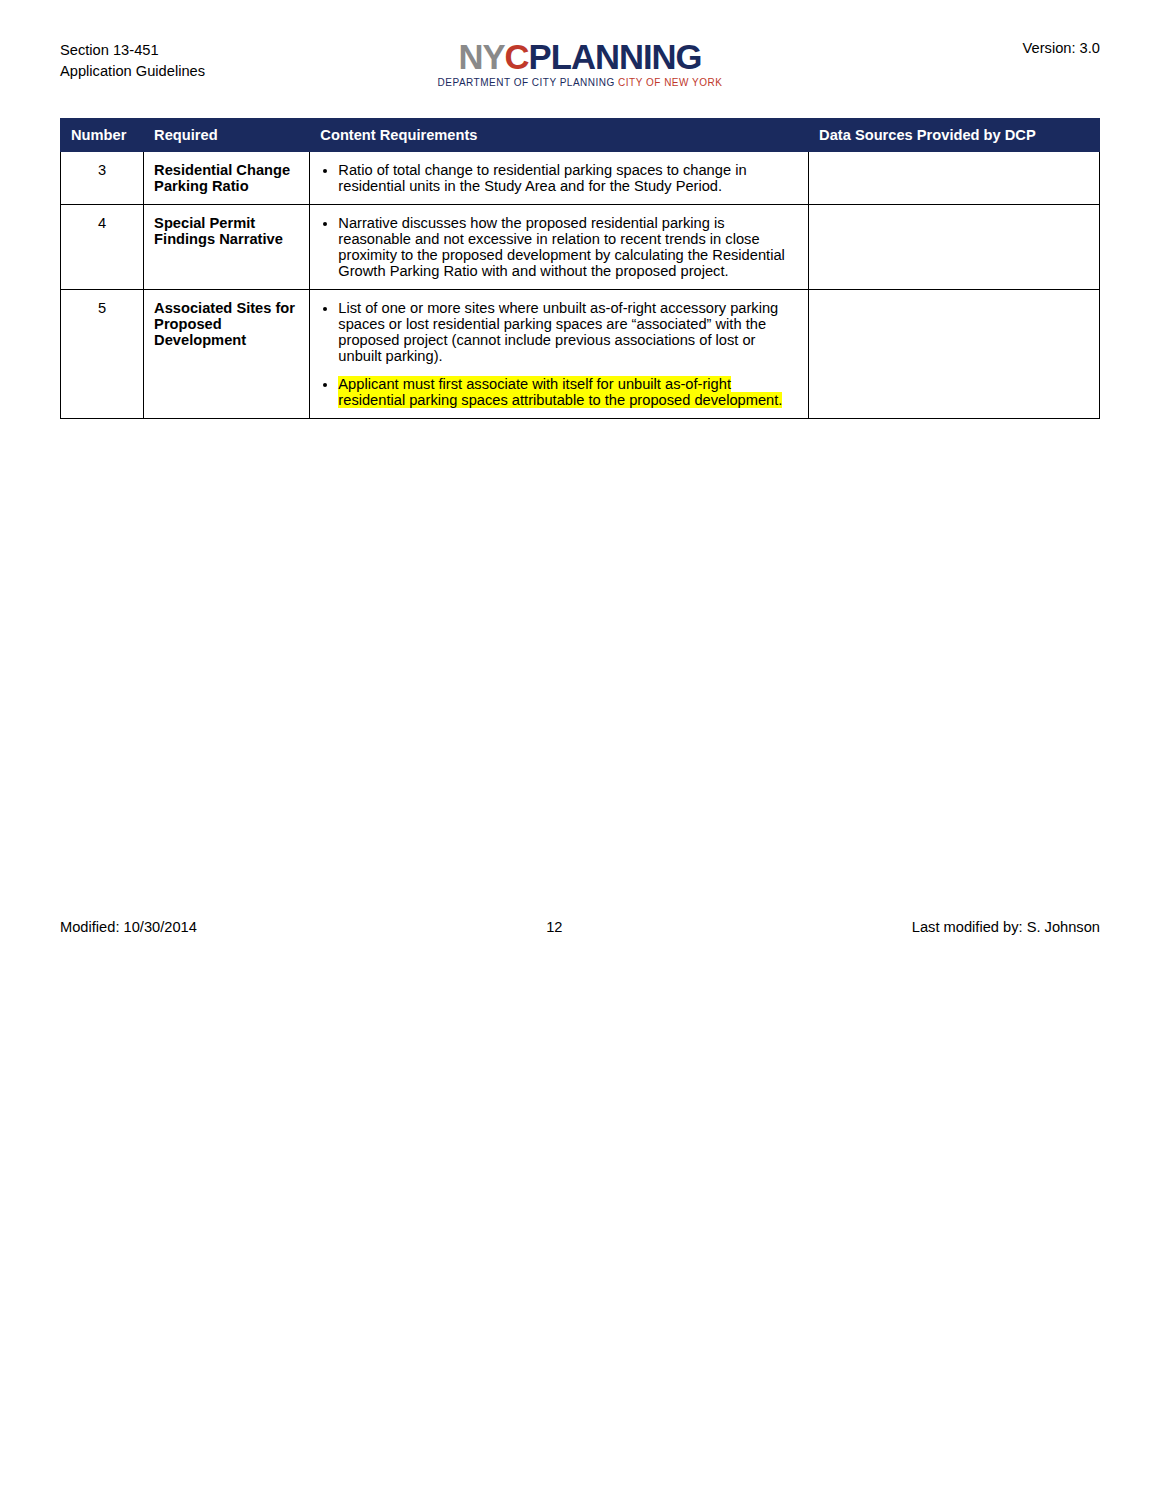Section 13-451
Application Guidelines
NY CPLANNING
DEPARTMENT OF CITY PLANNING CITY OF NEW YORK
Version: 3.0
| Number | Required | Content Requirements | Data Sources Provided by DCP |
| --- | --- | --- | --- |
| 3 | Residential Change Parking Ratio | Ratio of total change to residential parking spaces to change in residential units in the Study Area and for the Study Period. | |
| 4 | Special Permit Findings Narrative | Narrative discusses how the proposed residential parking is reasonable and not excessive in relation to recent trends in close proximity to the proposed development by calculating the Residential Growth Parking Ratio with and without the proposed project. | |
| 5 | Associated Sites for Proposed Development | List of one or more sites where unbuilt as-of-right accessory parking spaces or lost residential parking spaces are “associated” with the proposed project (cannot include previous associations of lost or unbuilt parking). Applicant must first associate with itself for unbuilt as-of-right residential parking spaces attributable to the proposed development. | |
Modified: 10/30/2014
12
Last modified by: S. Johnson